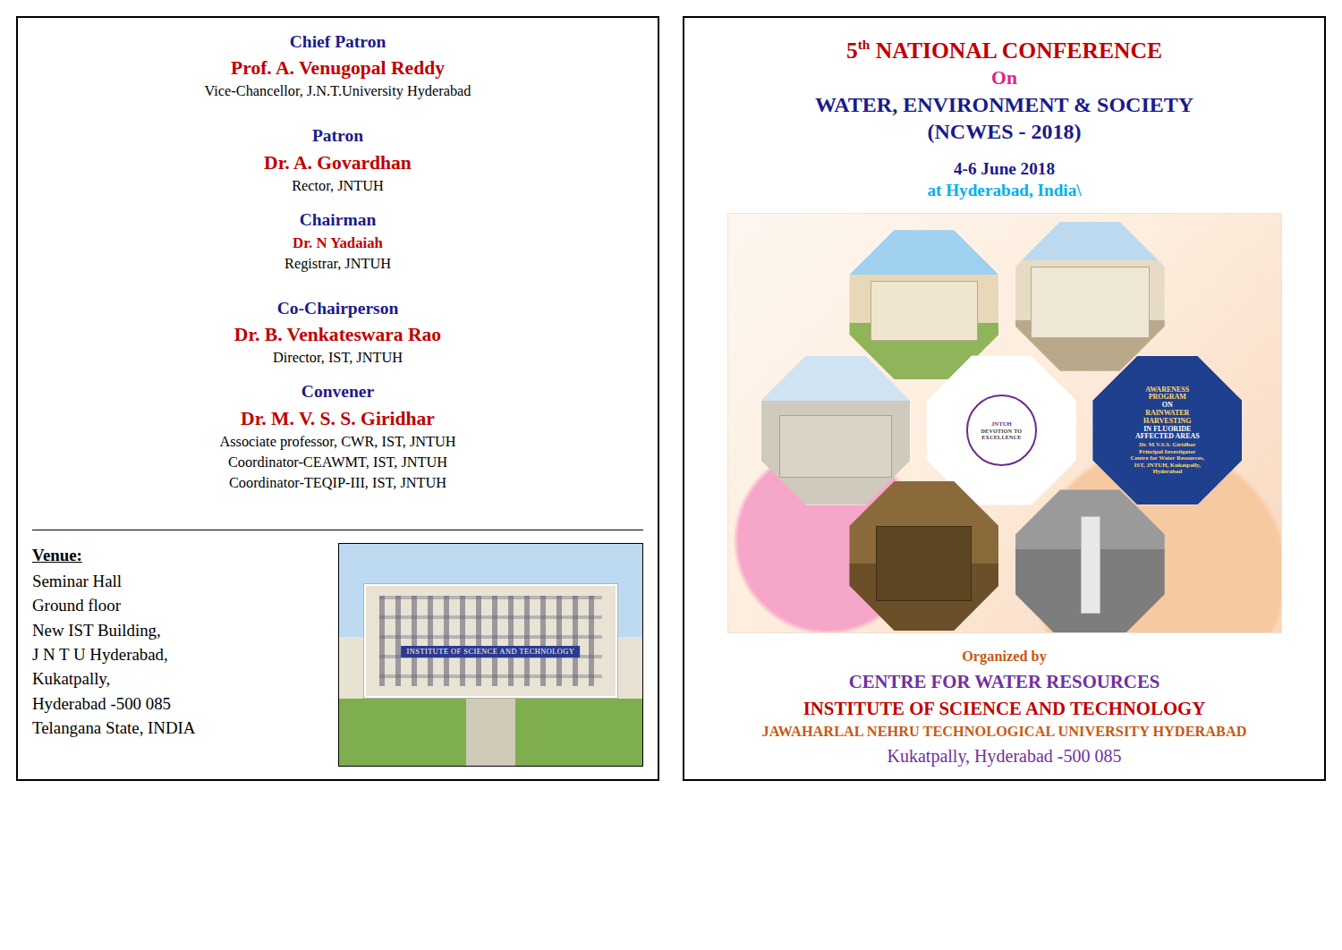Chief Patron
Prof. A. Venugopal Reddy
Vice-Chancellor, J.N.T.University Hyderabad
Patron
Dr. A. Govardhan
Rector, JNTUH
Chairman
Dr. N Yadaiah
Registrar, JNTUH
Co-Chairperson
Dr. B. Venkateswara Rao
Director, IST, JNTUH
Convener
Dr. M. V. S. S. Giridhar
Associate professor, CWR, IST, JNTUH
Coordinator-CEAWMT, IST, JNTUH
Coordinator-TEQIP-III, IST, JNTUH
Venue:
Seminar Hall
Ground floor
New IST Building,
J N T U Hyderabad,
Kukatpally,
Hyderabad -500 085
Telangana State, INDIA
INSTITUTE OF SCIENCE AND TECHNOLOGY
5th NATIONAL CONFERENCE
On
WATER, ENVIRONMENT & SOCIETY
(NCWES - 2018)
4-6 June 2018
at Hyderabad, India\
JNTUH DEVOTION TO EXCELLENCE
AWARENESS PROGRAM
ON
RAINWATER HARVESTING
IN FLUORIDE AFFECTED AREAS
Dr. M.V.S.S. Giridhar
Principal Investigator
Centre for Water Resources, IST, JNTUH, Kukatpally, Hyderabad
Organized by
CENTRE FOR WATER RESOURCES
INSTITUTE OF SCIENCE AND TECHNOLOGY
JAWAHARLAL NEHRU TECHNOLOGICAL UNIVERSITY HYDERABAD
Kukatpally, Hyderabad -500 085